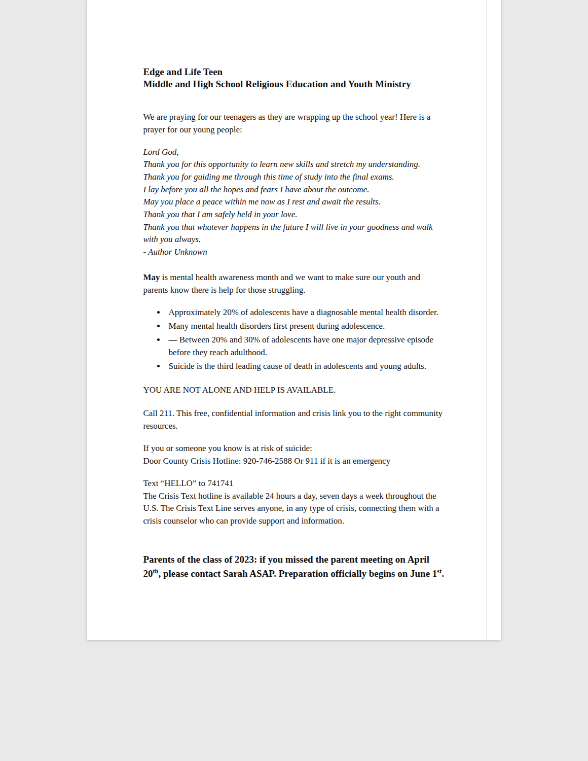Edge and Life Teen Middle and High School Religious Education and Youth Ministry
We are praying for our teenagers as they are wrapping up the school year! Here is a prayer for our young people:
Lord God, Thank you for this opportunity to learn new skills and stretch my understanding. Thank you for guiding me through this time of study into the final exams. I lay before you all the hopes and fears I have about the outcome. May you place a peace within me now as I rest and await the results. Thank you that I am safely held in your love. Thank you that whatever happens in the future I will live in your goodness and walk with you always. - Author Unknown
May is mental health awareness month and we want to make sure our youth and parents know there is help for those struggling.
Approximately 20% of adolescents have a diagnosable mental health disorder.
Many mental health disorders first present during adolescence.
— Between 20% and 30% of adolescents have one major depressive episode before they reach adulthood.
Suicide is the third leading cause of death in adolescents and young adults.
YOU ARE NOT ALONE AND HELP IS AVAILABLE.
Call 211. This free, confidential information and crisis link you to the right community resources.
If you or someone you know is at risk of suicide:
Door County Crisis Hotline: 920-746-2588 Or 911 if it is an emergency
Text “HELLO” to 741741
The Crisis Text hotline is available 24 hours a day, seven days a week throughout the U.S. The Crisis Text Line serves anyone, in any type of crisis, connecting them with a crisis counselor who can provide support and information.
Parents of the class of 2023: if you missed the parent meeting on April 20th, please contact Sarah ASAP. Preparation officially begins on June 1st.